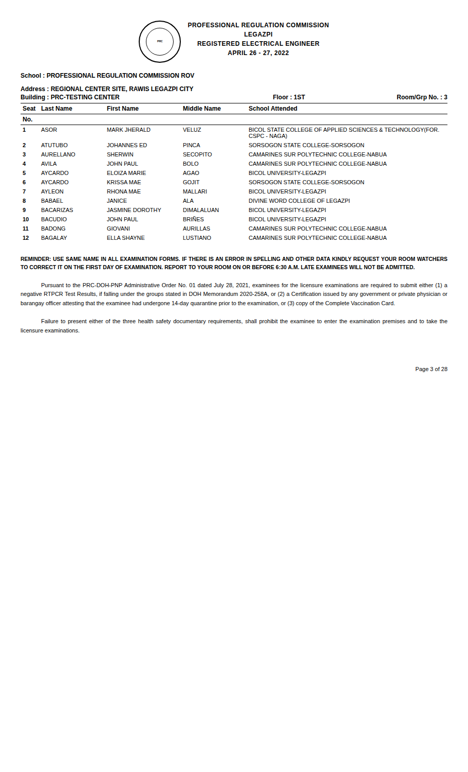PRC
PROFESSIONAL REGULATION COMMISSION
LEGAZPI
REGISTERED ELECTRICAL ENGINEER
APRIL 26 - 27, 2022
School : PROFESSIONAL REGULATION COMMISSION ROV
Address : REGIONAL CENTER SITE, RAWIS LEGAZPI CITY
Building : PRC-TESTING CENTER
Floor : 1ST
Room/Grp No. : 3
| Seat | Last Name | First Name | Middle Name | School Attended |
| --- | --- | --- | --- | --- |
| No. | |
| 1 | ASOR | MARK JHERALD | VELUZ | BICOL STATE COLLEGE OF APPLIED SCIENCES & TECHNOLOGY(FOR. CSPC - NAGA) |
| 2 | ATUTUBO | JOHANNES ED | PINCA | SORSOGON STATE COLLEGE-SORSOGON |
| 3 | AURELLANO | SHERWIN | SECOPITO | CAMARINES SUR POLYTECHNIC COLLEGE-NABUA |
| 4 | AVILA | JOHN PAUL | BOLO | CAMARINES SUR POLYTECHNIC COLLEGE-NABUA |
| 5 | AYCARDO | ELOIZA MARIE | AGAO | BICOL UNIVERSITY-LEGAZPI |
| 6 | AYCARDO | KRISSA MAE | GOJIT | SORSOGON STATE COLLEGE-SORSOGON |
| 7 | AYLEON | RHONA MAE | MALLARI | BICOL UNIVERSITY-LEGAZPI |
| 8 | BABAEL | JANICE | ALA | DIVINE WORD COLLEGE OF LEGAZPI |
| 9 | BACARIZAS | JASMINE DOROTHY | DIMALALUAN | BICOL UNIVERSITY-LEGAZPI |
| 10 | BACUDIO | JOHN PAUL | BRIÑES | BICOL UNIVERSITY-LEGAZPI |
| 11 | BADONG | GIOVANI | AURILLAS | CAMARINES SUR POLYTECHNIC COLLEGE-NABUA |
| 12 | BAGALAY | ELLA SHAYNE | LUSTIANO | CAMARINES SUR POLYTECHNIC COLLEGE-NABUA |
REMINDER: USE SAME NAME IN ALL EXAMINATION FORMS. IF THERE IS AN ERROR IN SPELLING AND OTHER DATA KINDLY REQUEST YOUR ROOM WATCHERS TO CORRECT IT ON THE FIRST DAY OF EXAMINATION. REPORT TO YOUR ROOM ON OR BEFORE 6:30 A.M. LATE EXAMINEES WILL NOT BE ADMITTED.
Pursuant to the PRC-DOH-PNP Administrative Order No. 01 dated July 28, 2021, examinees for the licensure examinations are required to submit either (1) a negative RTPCR Test Results, if falling under the groups stated in DOH Memorandum 2020-258A, or (2) a Certification issued by any government or private physician or barangay officer attesting that the examinee had undergone 14-day quarantine prior to the examination, or (3) copy of the Complete Vaccination Card.
Failure to present either of the three health safety documentary requirements, shall prohibit the examinee to enter the examination premises and to take the licensure examinations.
Page 3 of 28